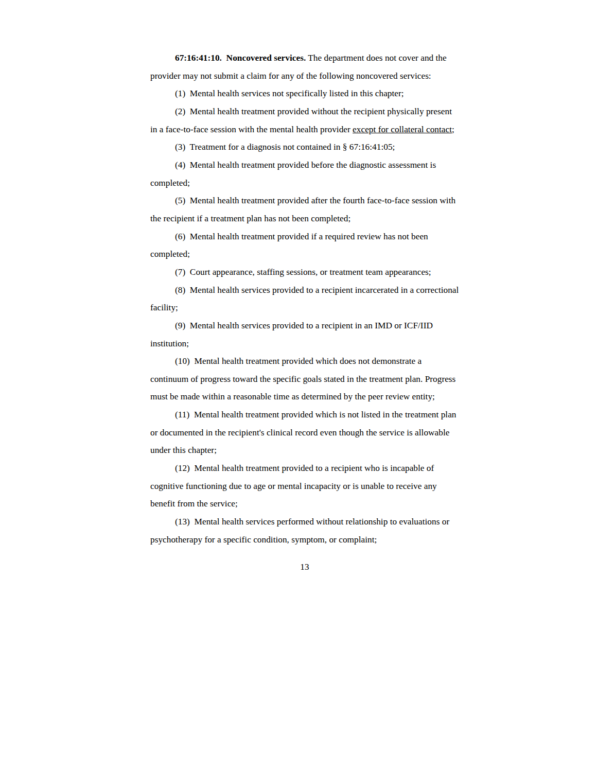67:16:41:10. Noncovered services. The department does not cover and the provider may not submit a claim for any of the following noncovered services:
(1) Mental health services not specifically listed in this chapter;
(2) Mental health treatment provided without the recipient physically present in a face-to-face session with the mental health provider except for collateral contact;
(3) Treatment for a diagnosis not contained in § 67:16:41:05;
(4) Mental health treatment provided before the diagnostic assessment is completed;
(5) Mental health treatment provided after the fourth face-to-face session with the recipient if a treatment plan has not been completed;
(6) Mental health treatment provided if a required review has not been completed;
(7) Court appearance, staffing sessions, or treatment team appearances;
(8) Mental health services provided to a recipient incarcerated in a correctional facility;
(9) Mental health services provided to a recipient in an IMD or ICF/IID institution;
(10) Mental health treatment provided which does not demonstrate a continuum of progress toward the specific goals stated in the treatment plan. Progress must be made within a reasonable time as determined by the peer review entity;
(11) Mental health treatment provided which is not listed in the treatment plan or documented in the recipient's clinical record even though the service is allowable under this chapter;
(12) Mental health treatment provided to a recipient who is incapable of cognitive functioning due to age or mental incapacity or is unable to receive any benefit from the service;
(13) Mental health services performed without relationship to evaluations or psychotherapy for a specific condition, symptom, or complaint;
13